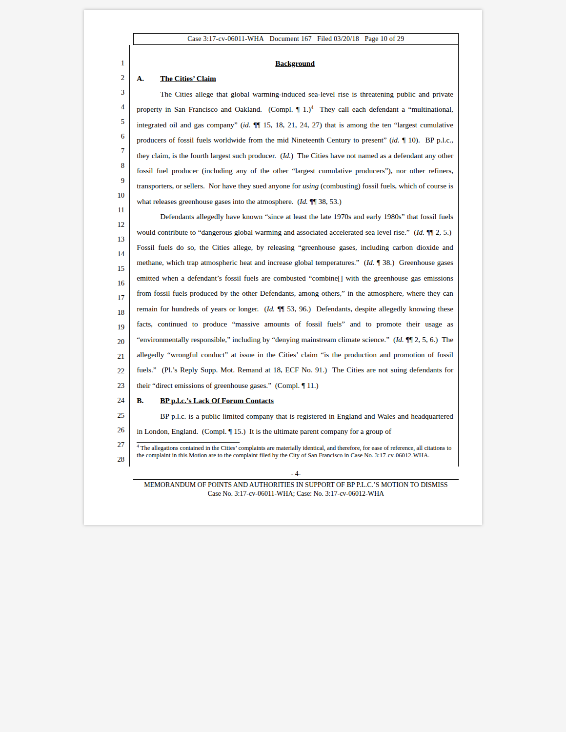Case 3:17-cv-06011-WHA Document 167 Filed 03/20/18 Page 10 of 29
1
2
3
4
5
6
7
8
9
10
11
12
13
14
15
16
17
18
19
20
21
22
23
24
25
26
27
28
Background
A. The Cities’ Claim
The Cities allege that global warming-induced sea-level rise is threatening public and private property in San Francisco and Oakland. (Compl. ¶ 1.)4 They call each defendant a “multinational, integrated oil and gas company” (id. ¶¶ 15, 18, 21, 24, 27) that is among the ten “largest cumulative producers of fossil fuels worldwide from the mid Nineteenth Century to present” (id. ¶ 10). BP p.l.c., they claim, is the fourth largest such producer. (Id.) The Cities have not named as a defendant any other fossil fuel producer (including any of the other “largest cumulative producers”), nor other refiners, transporters, or sellers. Nor have they sued anyone for using (combusting) fossil fuels, which of course is what releases greenhouse gases into the atmosphere. (Id. ¶¶ 38, 53.)
Defendants allegedly have known “since at least the late 1970s and early 1980s” that fossil fuels would contribute to “dangerous global warming and associated accelerated sea level rise.” (Id. ¶¶ 2, 5.) Fossil fuels do so, the Cities allege, by releasing “greenhouse gases, including carbon dioxide and methane, which trap atmospheric heat and increase global temperatures.” (Id. ¶ 38.) Greenhouse gases emitted when a defendant’s fossil fuels are combusted “combine[] with the greenhouse gas emissions from fossil fuels produced by the other Defendants, among others,” in the atmosphere, where they can remain for hundreds of years or longer. (Id. ¶¶ 53, 96.) Defendants, despite allegedly knowing these facts, continued to produce “massive amounts of fossil fuels” and to promote their usage as “environmentally responsible,” including by “denying mainstream climate science.” (Id. ¶¶ 2, 5, 6.) The allegedly “wrongful conduct” at issue in the Cities’ claim “is the production and promotion of fossil fuels.” (Pl.’s Reply Supp. Mot. Remand at 18, ECF No. 91.) The Cities are not suing defendants for their “direct emissions of greenhouse gases.” (Compl. ¶ 11.)
B. BP p.l.c.’s Lack Of Forum Contacts
BP p.l.c. is a public limited company that is registered in England and Wales and headquartered in London, England. (Compl. ¶ 15.) It is the ultimate parent company for a group of
4 The allegations contained in the Cities’ complaints are materially identical, and therefore, for ease of reference, all citations to the complaint in this Motion are to the complaint filed by the City of San Francisco in Case No. 3:17-cv-06012-WHA.
- 4-
MEMORANDUM OF POINTS AND AUTHORITIES IN SUPPORT OF BP P.L.C.’S MOTION TO DISMISS
Case No. 3:17-cv-06011-WHA; Case: No. 3:17-cv-06012-WHA